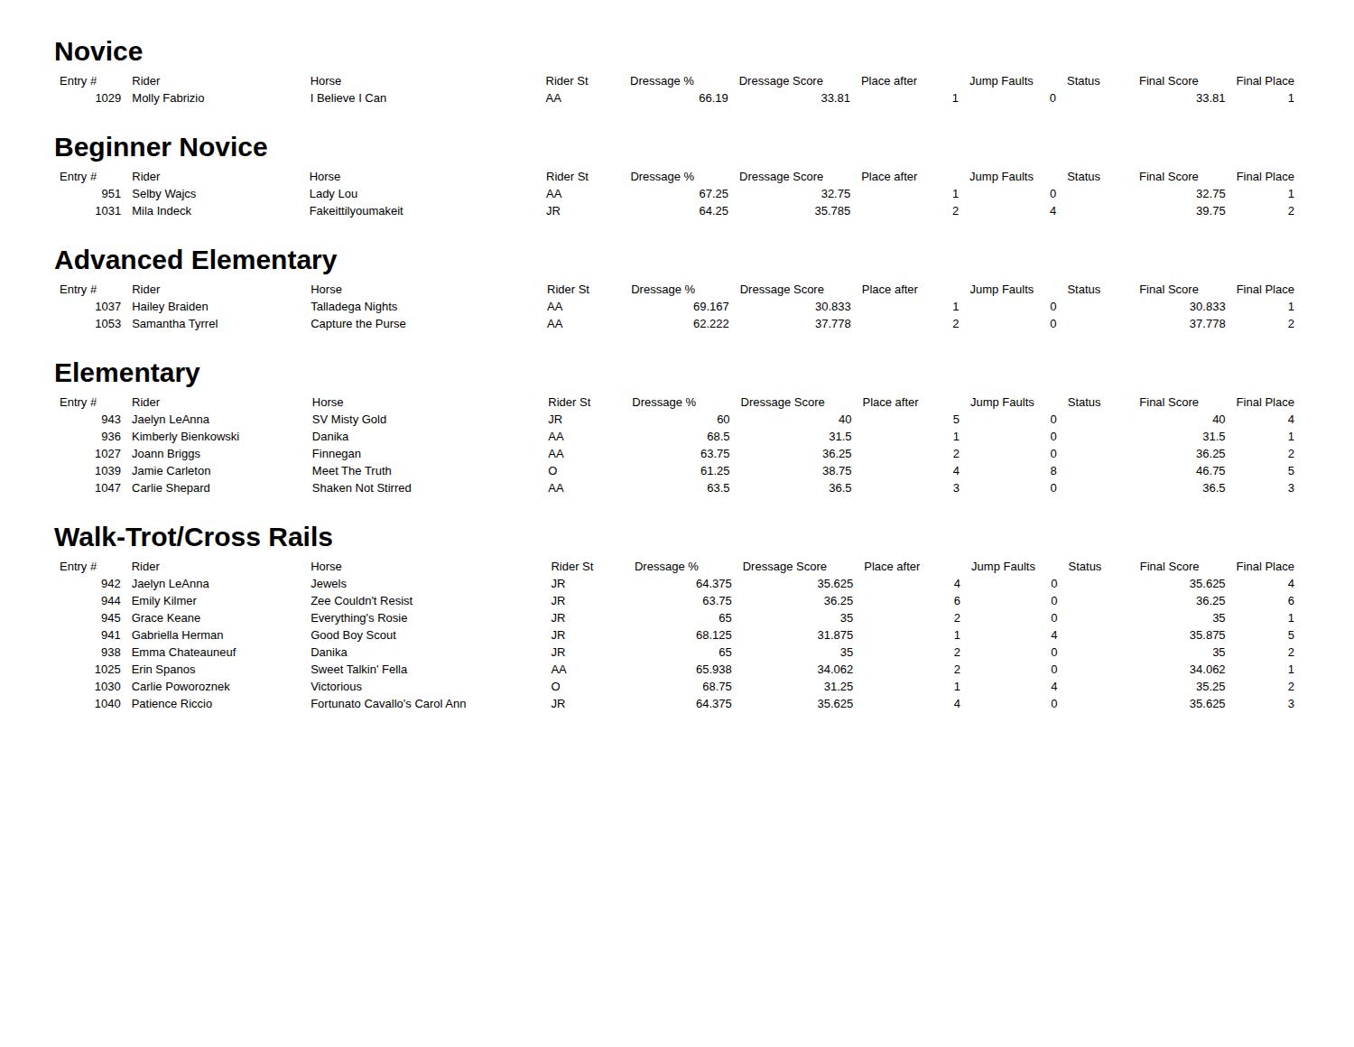Novice
| Entry # | Rider | Horse | Rider St | Dressage % | Dressage Score | Place after | Jump Faults | Status | Final Score | Final Place |
| --- | --- | --- | --- | --- | --- | --- | --- | --- | --- | --- |
| 1029 | Molly Fabrizio | I Believe I Can | AA | 66.19 | 33.81 | 1 | 0 | | 33.81 | 1 |
Beginner Novice
| Entry # | Rider | Horse | Rider St | Dressage % | Dressage Score | Place after | Jump Faults | Status | Final Score | Final Place |
| --- | --- | --- | --- | --- | --- | --- | --- | --- | --- | --- |
| 951 | Selby Wajcs | Lady Lou | AA | 67.25 | 32.75 | 1 | 0 | | 32.75 | 1 |
| 1031 | Mila Indeck | Fakeittilyoumakeit | JR | 64.25 | 35.785 | 2 | 4 | | 39.75 | 2 |
Advanced Elementary
| Entry # | Rider | Horse | Rider St | Dressage % | Dressage Score | Place after | Jump Faults | Status | Final Score | Final Place |
| --- | --- | --- | --- | --- | --- | --- | --- | --- | --- | --- |
| 1037 | Hailey Braiden | Talladega Nights | AA | 69.167 | 30.833 | 1 | 0 | | 30.833 | 1 |
| 1053 | Samantha Tyrrel | Capture the Purse | AA | 62.222 | 37.778 | 2 | 0 | | 37.778 | 2 |
Elementary
| Entry # | Rider | Horse | Rider St | Dressage % | Dressage Score | Place after | Jump Faults | Status | Final Score | Final Place |
| --- | --- | --- | --- | --- | --- | --- | --- | --- | --- | --- |
| 943 | Jaelyn LeAnna | SV Misty Gold | JR | 60 | 40 | 5 | 0 | | 40 | 4 |
| 936 | Kimberly Bienkowski | Danika | AA | 68.5 | 31.5 | 1 | 0 | | 31.5 | 1 |
| 1027 | Joann Briggs | Finnegan | AA | 63.75 | 36.25 | 2 | 0 | | 36.25 | 2 |
| 1039 | Jamie Carleton | Meet The Truth | O | 61.25 | 38.75 | 4 | 8 | | 46.75 | 5 |
| 1047 | Carlie Shepard | Shaken Not Stirred | AA | 63.5 | 36.5 | 3 | 0 | | 36.5 | 3 |
Walk-Trot/Cross Rails
| Entry # | Rider | Horse | Rider St | Dressage % | Dressage Score | Place after | Jump Faults | Status | Final Score | Final Place |
| --- | --- | --- | --- | --- | --- | --- | --- | --- | --- | --- |
| 942 | Jaelyn LeAnna | Jewels | JR | 64.375 | 35.625 | 4 | 0 | | 35.625 | 4 |
| 944 | Emily Kilmer | Zee Couldn't Resist | JR | 63.75 | 36.25 | 6 | 0 | | 36.25 | 6 |
| 945 | Grace Keane | Everything's Rosie | JR | 65 | 35 | 2 | 0 | | 35 | 1 |
| 941 | Gabriella Herman | Good Boy Scout | JR | 68.125 | 31.875 | 1 | 4 | | 35.875 | 5 |
| 938 | Emma Chateauneuf | Danika | JR | 65 | 35 | 2 | 0 | | 35 | 2 |
| 1025 | Erin Spanos | Sweet Talkin' Fella | AA | 65.938 | 34.062 | 2 | 0 | | 34.062 | 1 |
| 1030 | Carlie Poworoznek | Victorious | O | 68.75 | 31.25 | 1 | 4 | | 35.25 | 2 |
| 1040 | Patience Riccio | Fortunato Cavallo's Carol Ann | JR | 64.375 | 35.625 | 4 | 0 | | 35.625 | 3 |